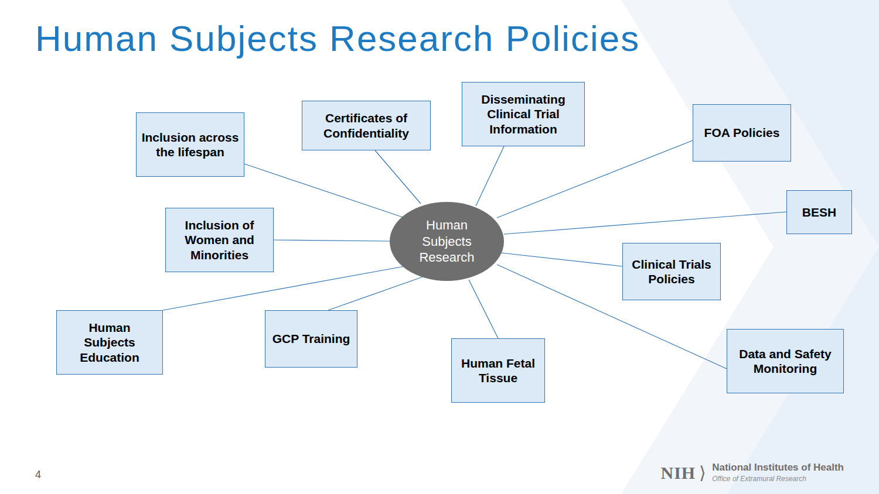Human Subjects Research Policies
Human
Subjects
Research
Inclusion across the lifespan
Certificates of Confidentiality
Disseminating Clinical Trial Information
FOA Policies
BESH
Inclusion of Women and Minorities
Clinical Trials Policies
Human Subjects Education
GCP Training
Human Fetal Tissue
Data and Safety Monitoring
4
NIH⟩ National Institutes of Health
Office of Extramural Research